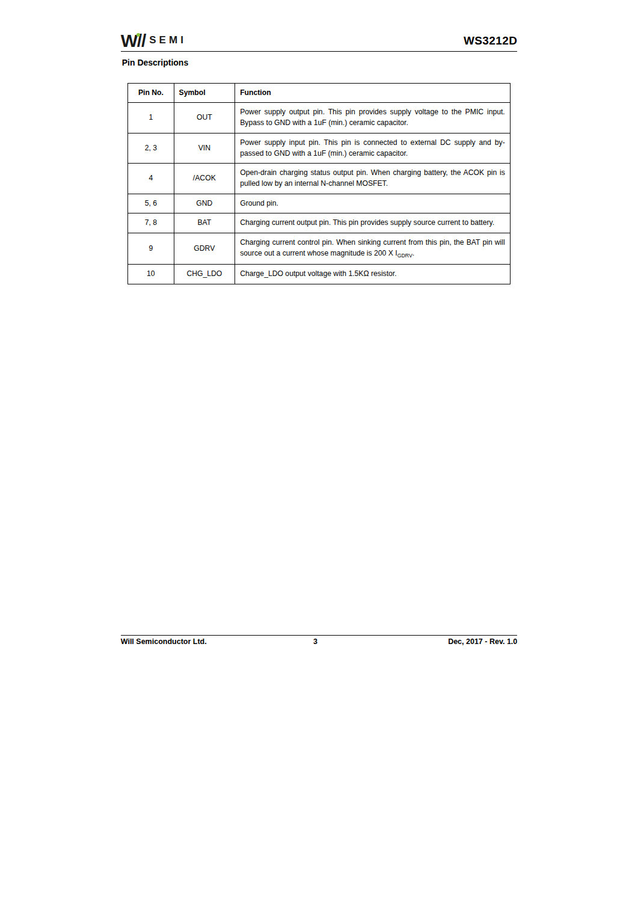W //SEMI
WS3212D
Pin Descriptions
| Pin No. | Symbol | Function |
| --- | --- | --- |
| 1 | OUT | Power supply output pin. This pin provides supply voltage to the PMIC input. Bypass to GND with a 1uF (min.) ceramic capacitor. |
| 2, 3 | VIN | Power supply input pin. This pin is connected to external DC supply and bypassed to GND with a 1uF (min.) ceramic capacitor. |
| 4 | /ACOK | Open-drain charging status output pin. When charging battery, the ACOK pin is pulled low by an internal N-channel MOSFET. |
| 5, 6 | GND | Ground pin. |
| 7, 8 | BAT | Charging current output pin. This pin provides supply source current to battery. |
| 9 | GDRV | Charging current control pin. When sinking current from this pin, the BAT pin will source out a current whose magnitude is 200 X I GDRV . |
| 10 | CHG_LDO | Charge_LDO output voltage with 1.5KΩ resistor. |
Will Semiconductor Ltd.
3
Dec, 2017 - Rev. 1.0